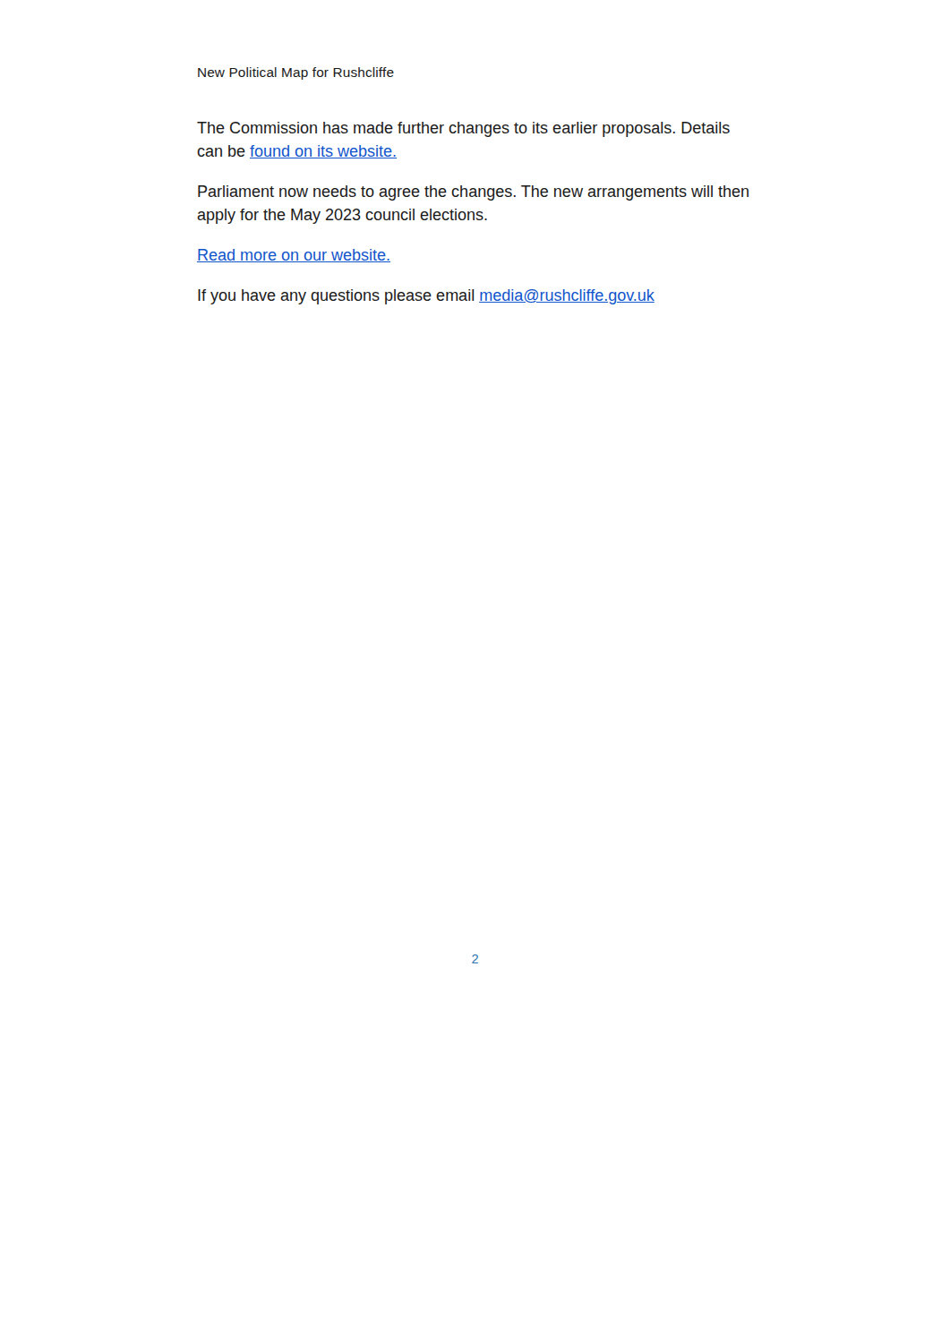New Political Map for Rushcliffe
The Commission has made further changes to its earlier proposals. Details can be found on its website.
Parliament now needs to agree the changes. The new arrangements will then apply for the May 2023 council elections.
Read more on our website.
If you have any questions please email media@rushcliffe.gov.uk
2